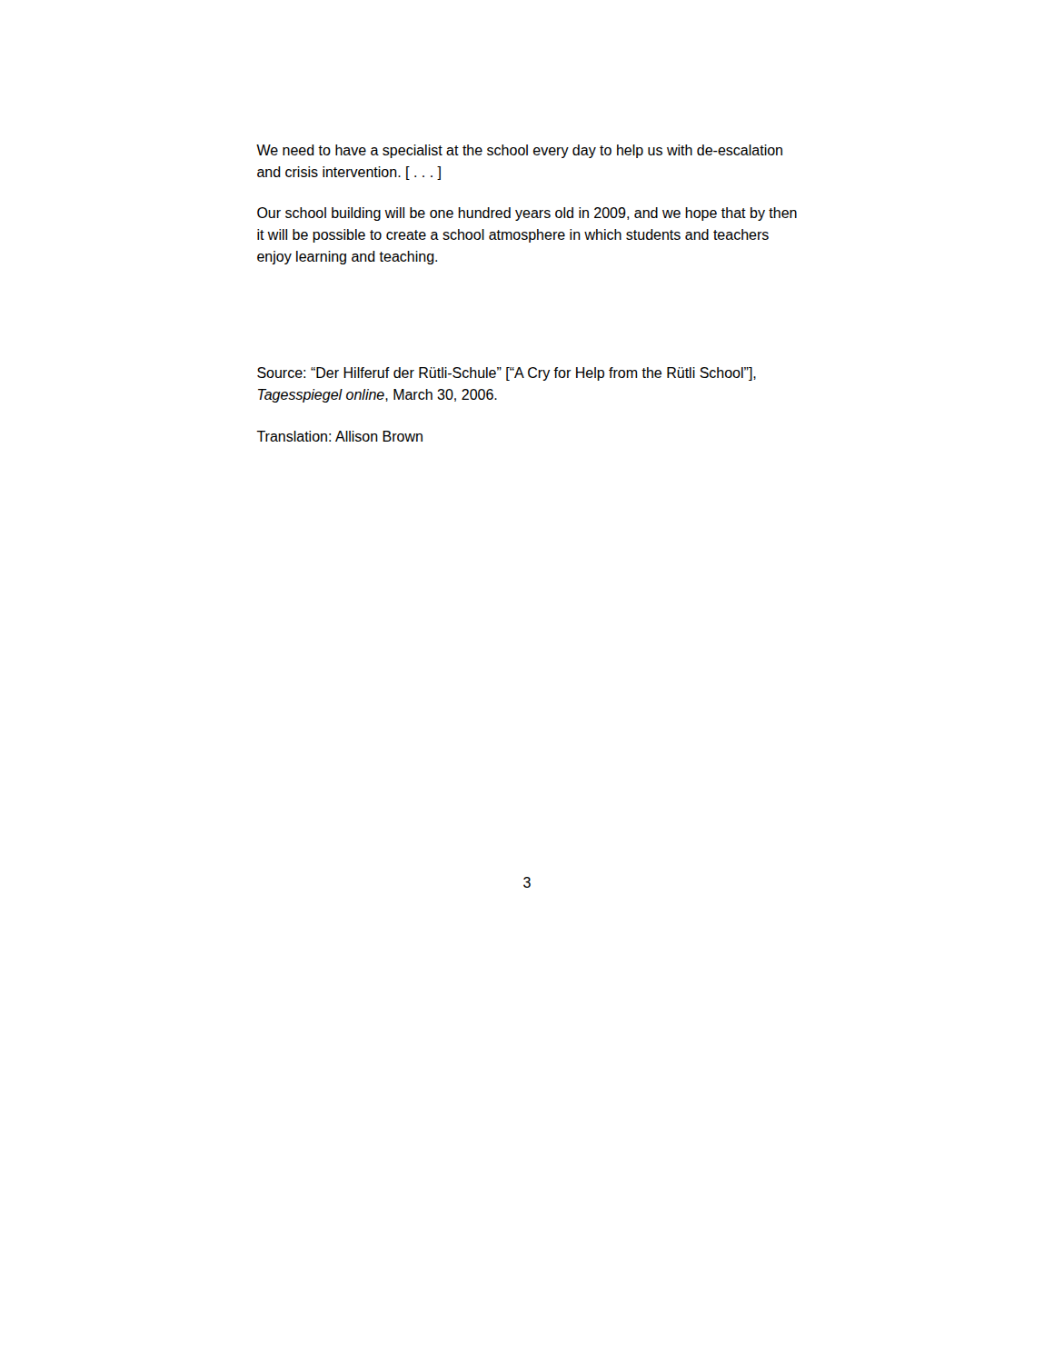We need to have a specialist at the school every day to help us with de-escalation and crisis intervention. [ . . . ]
Our school building will be one hundred years old in 2009, and we hope that by then it will be possible to create a school atmosphere in which students and teachers enjoy learning and teaching.
Source: “Der Hilferuf der Rütli-Schule” [“A Cry for Help from the Rütli School”], Tagesspiegel online, March 30, 2006.
Translation: Allison Brown
3